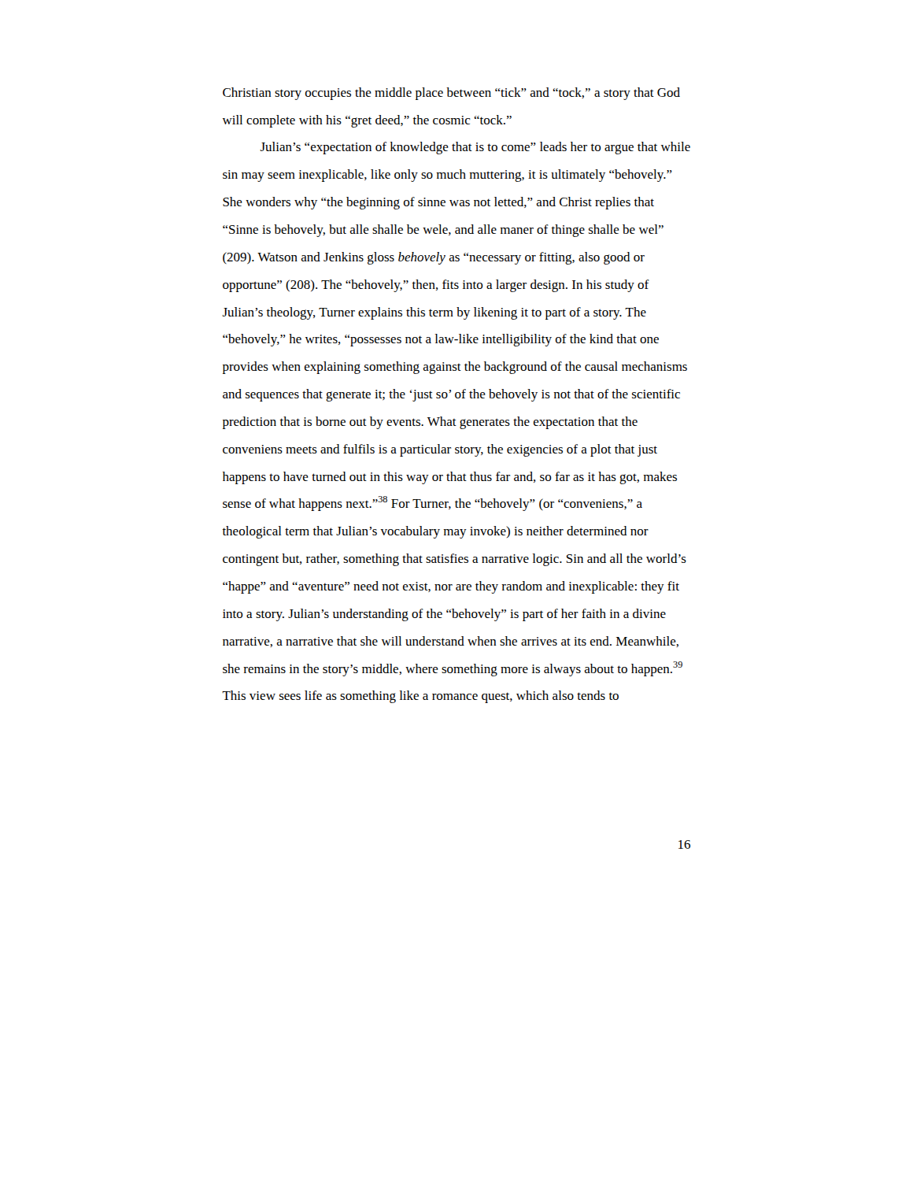Christian story occupies the middle place between “tick” and “tock,” a story that God will complete with his “gret deed,” the cosmic “tock.”
Julian’s “expectation of knowledge that is to come” leads her to argue that while sin may seem inexplicable, like only so much muttering, it is ultimately “behovely.” She wonders why “the beginning of sinne was not letted,” and Christ replies that “Sinne is behovely, but alle shalle be wele, and alle maner of thinge shalle be wel” (209). Watson and Jenkins gloss behovely as “necessary or fitting, also good or opportune” (208). The “behovely,” then, fits into a larger design. In his study of Julian’s theology, Turner explains this term by likening it to part of a story. The “behovely,” he writes, “possesses not a law-like intelligibility of the kind that one provides when explaining something against the background of the causal mechanisms and sequences that generate it; the ‘just so’ of the behovely is not that of the scientific prediction that is borne out by events. What generates the expectation that the conveniens meets and fulfils is a particular story, the exigencies of a plot that just happens to have turned out in this way or that thus far and, so far as it has got, makes sense of what happens next.”38 For Turner, the “behovely” (or “conveniens,” a theological term that Julian’s vocabulary may invoke) is neither determined nor contingent but, rather, something that satisfies a narrative logic. Sin and all the world’s “happe” and “aventure” need not exist, nor are they random and inexplicable: they fit into a story. Julian’s understanding of the “behovely” is part of her faith in a divine narrative, a narrative that she will understand when she arrives at its end. Meanwhile, she remains in the story’s middle, where something more is always about to happen.39 This view sees life as something like a romance quest, which also tends to
16